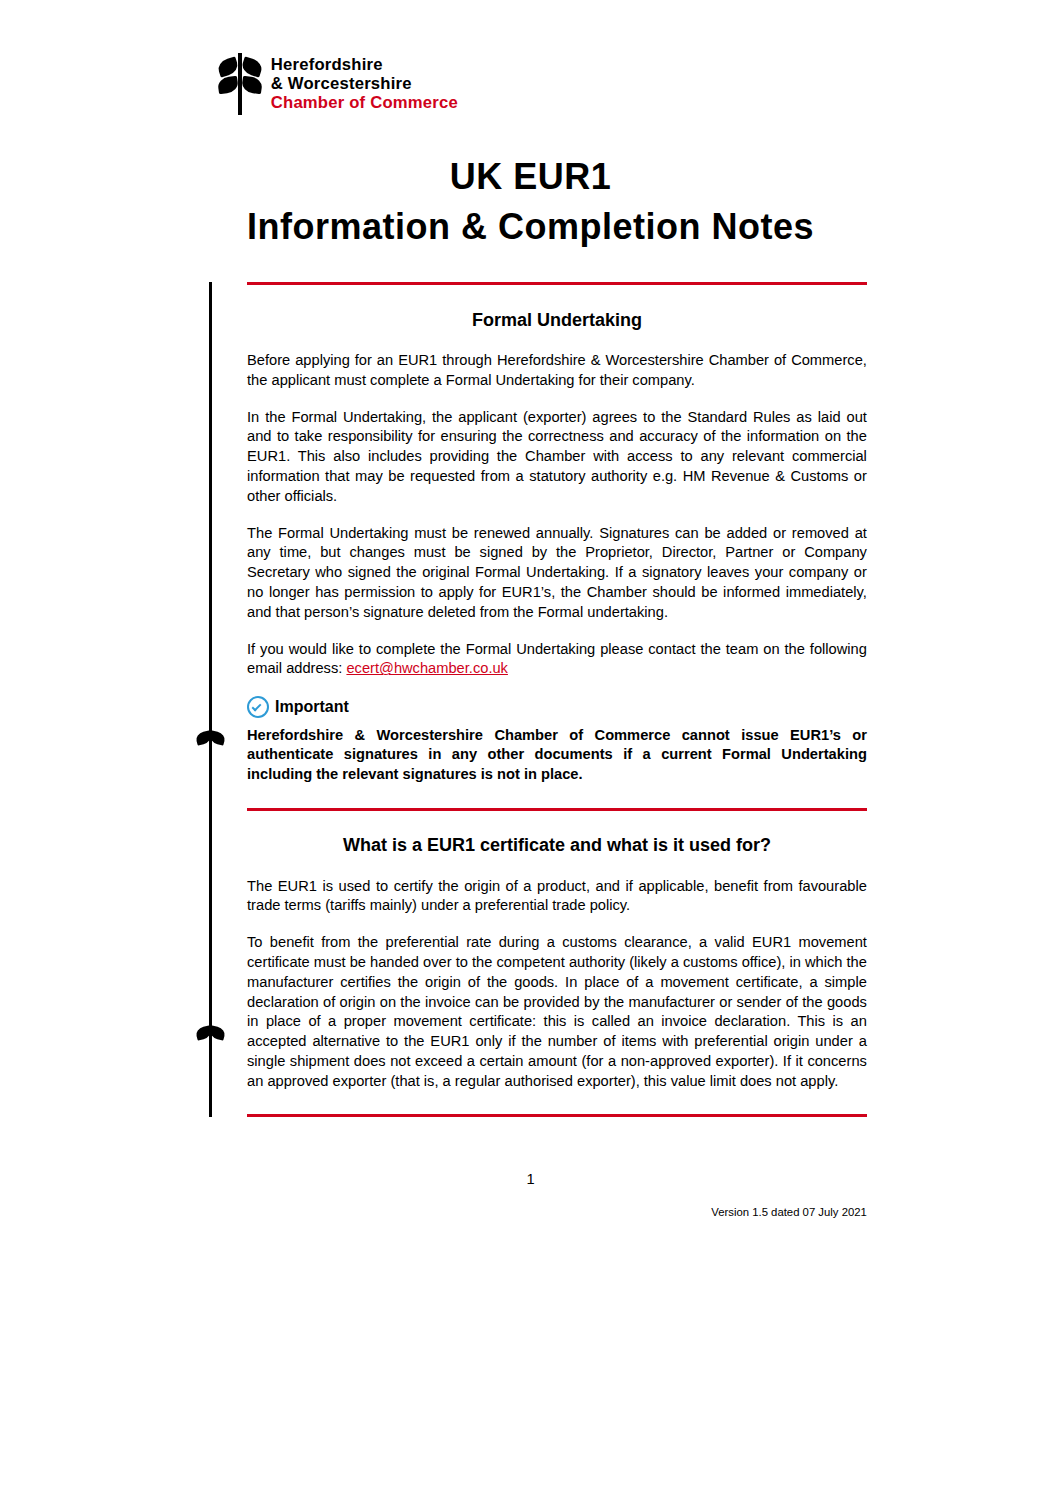Herefordshire
& Worcestershire
Chamber of Commerce
UK EUR1Information & Completion Notes
Formal Undertaking
Before applying for an EUR1 through Herefordshire & Worcestershire Chamber of Commerce, the applicant must complete a Formal Undertaking for their company.
In the Formal Undertaking, the applicant (exporter) agrees to the Standard Rules as laid out and to take responsibility for ensuring the correctness and accuracy of the information on the EUR1. This also includes providing the Chamber with access to any relevant commercial information that may be requested from a statutory authority e.g. HM Revenue & Customs or other officials.
The Formal Undertaking must be renewed annually. Signatures can be added or removed at any time, but changes must be signed by the Proprietor, Director, Partner or Company Secretary who signed the original Formal Undertaking. If a signatory leaves your company or no longer has permission to apply for EUR1’s, the Chamber should be informed immediately, and that person’s signature deleted from the Formal undertaking.
If you would like to complete the Formal Undertaking please contact the team on the following email address: ecert@hwchamber.co.uk
Important
Herefordshire & Worcestershire Chamber of Commerce cannot issue EUR1’s or authenticate signatures in any other documents if a current Formal Undertaking including the relevant signatures is not in place.
What is a EUR1 certificate and what is it used for?
The EUR1 is used to certify the origin of a product, and if applicable, benefit from favourable trade terms (tariffs mainly) under a preferential trade policy.
To benefit from the preferential rate during a customs clearance, a valid EUR1 movement certificate must be handed over to the competent authority (likely a customs office), in which the manufacturer certifies the origin of the goods. In place of a movement certificate, a simple declaration of origin on the invoice can be provided by the manufacturer or sender of the goods in place of a proper movement certificate: this is called an invoice declaration. This is an accepted alternative to the EUR1 only if the number of items with preferential origin under a single shipment does not exceed a certain amount (for a non-approved exporter). If it concerns an approved exporter (that is, a regular authorised exporter), this value limit does not apply.
1
Version 1.5 dated 07 July 2021